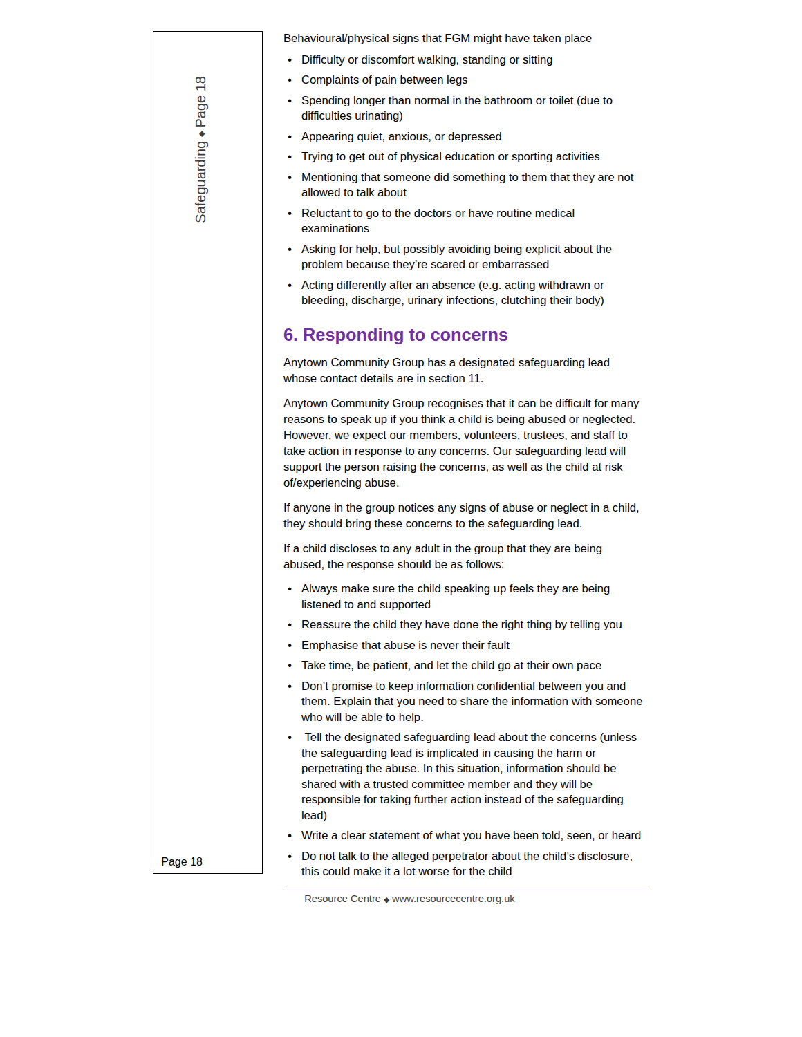Safeguarding ◆ Page 18
Page 18
Behavioural/physical signs that FGM might have taken place
Difficulty or discomfort walking, standing or sitting
Complaints of pain between legs
Spending longer than normal in the bathroom or toilet (due to difficulties urinating)
Appearing quiet, anxious, or depressed
Trying to get out of physical education or sporting activities
Mentioning that someone did something to them that they are not allowed to talk about
Reluctant to go to the doctors or have routine medical examinations
Asking for help, but possibly avoiding being explicit about the problem because they’re scared or embarrassed
Acting differently after an absence (e.g. acting withdrawn or bleeding, discharge, urinary infections, clutching their body)
6. Responding to concerns
Anytown Community Group has a designated safeguarding lead whose contact details are in section 11.
Anytown Community Group recognises that it can be difficult for many reasons to speak up if you think a child is being abused or neglected. However, we expect our members, volunteers, trustees, and staff to take action in response to any concerns. Our safeguarding lead will support the person raising the concerns, as well as the child at risk of/experiencing abuse.
If anyone in the group notices any signs of abuse or neglect in a child, they should bring these concerns to the safeguarding lead.
If a child discloses to any adult in the group that they are being abused, the response should be as follows:
Always make sure the child speaking up feels they are being listened to and supported
Reassure the child they have done the right thing by telling you
Emphasise that abuse is never their fault
Take time, be patient, and let the child go at their own pace
Don’t promise to keep information confidential between you and them. Explain that you need to share the information with someone who will be able to help.
Tell the designated safeguarding lead about the concerns (unless the safeguarding lead is implicated in causing the harm or perpetrating the abuse. In this situation, information should be shared with a trusted committee member and they will be responsible for taking further action instead of the safeguarding lead)
Write a clear statement of what you have been told, seen, or heard
Do not talk to the alleged perpetrator about the child’s disclosure, this could make it a lot worse for the child
Resource Centre ◆ www.resourcecentre.org.uk